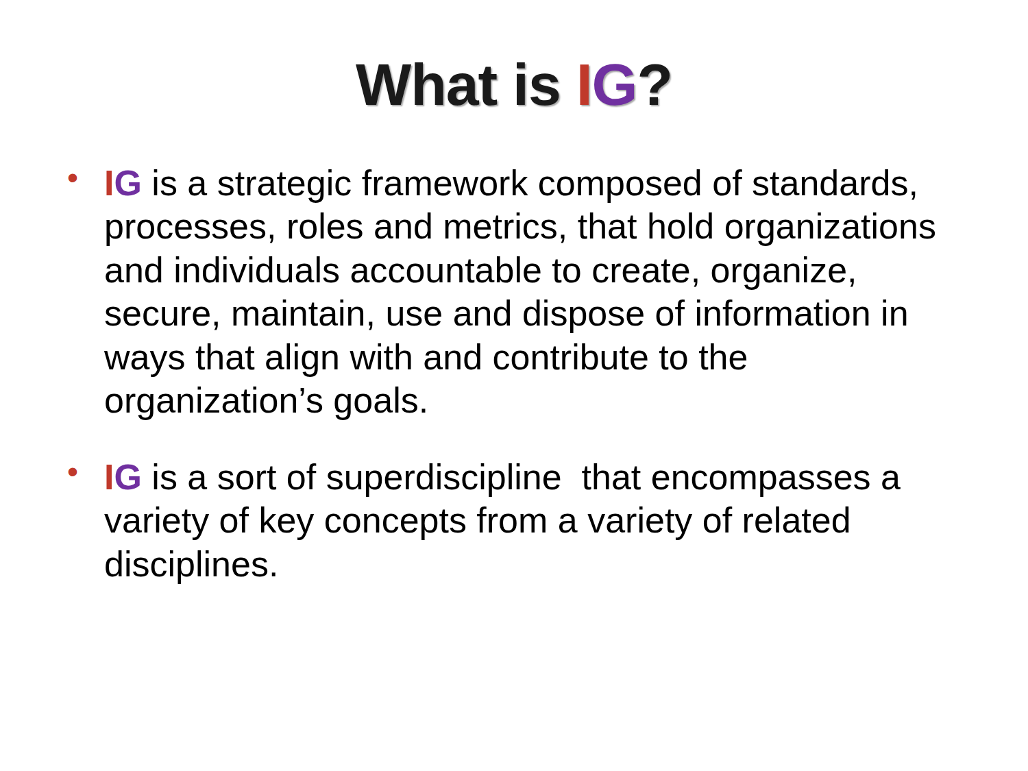What is IG?
IG is a strategic framework composed of standards, processes, roles and metrics, that hold organizations and individuals accountable to create, organize, secure, maintain, use and dispose of information in ways that align with and contribute to the organization’s goals.
IG is a sort of superdiscipline that encompasses a variety of key concepts from a variety of related disciplines.